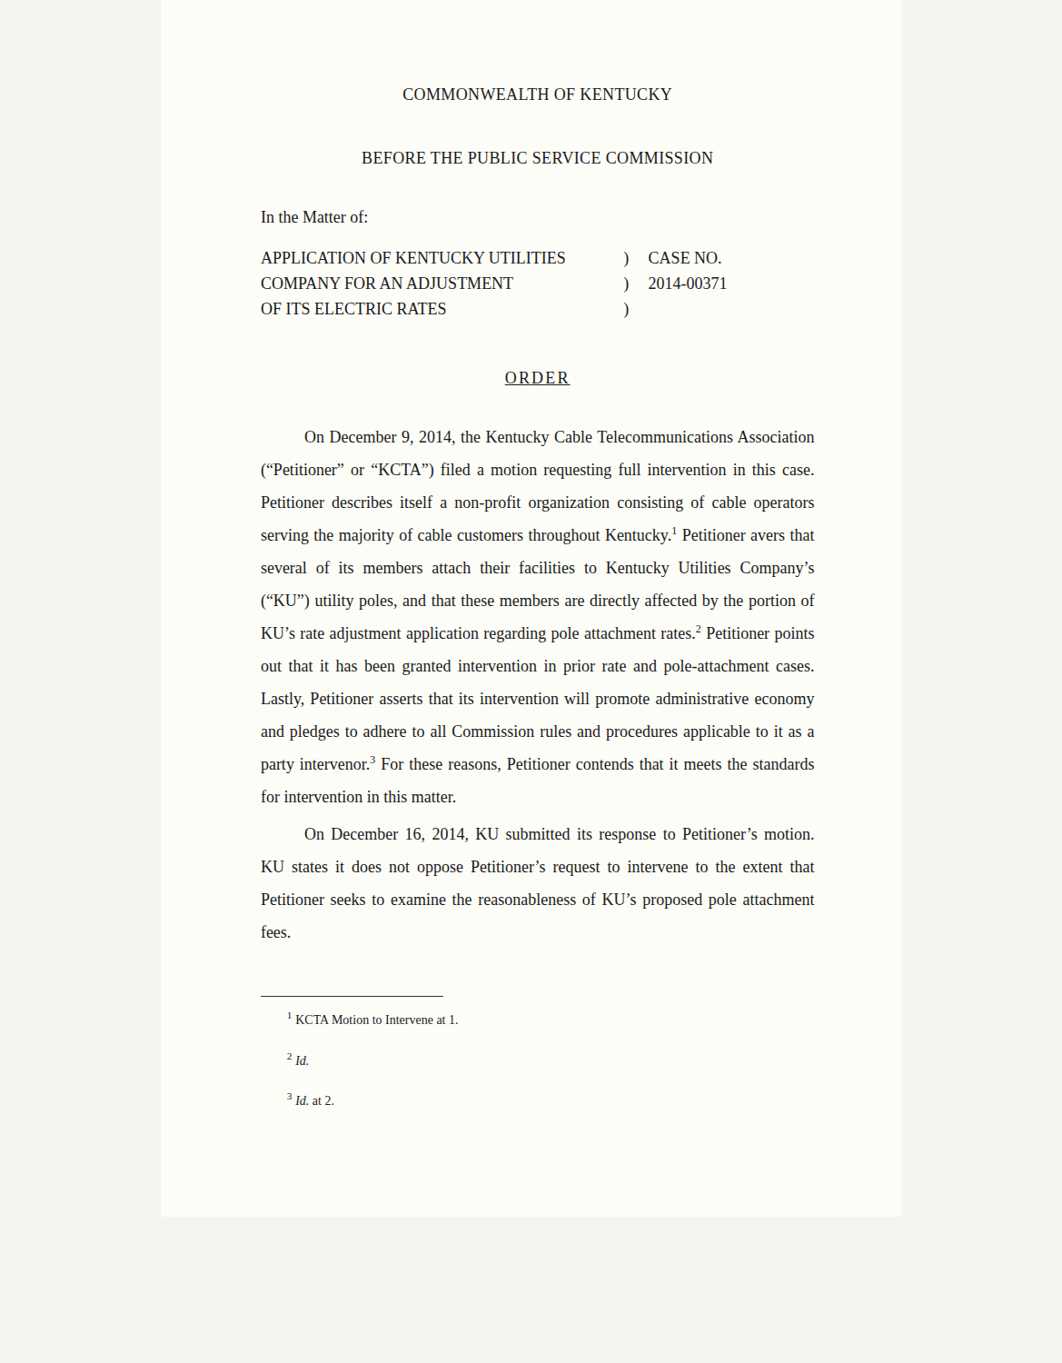COMMONWEALTH OF KENTUCKY
BEFORE THE PUBLIC SERVICE COMMISSION
In the Matter of:
| APPLICATION OF KENTUCKY UTILITIES | ) | CASE NO. |
| COMPANY FOR AN ADJUSTMENT | ) | 2014-00371 |
| OF ITS ELECTRIC RATES | ) | |
ORDER
On December 9, 2014, the Kentucky Cable Telecommunications Association (“Petitioner” or “KCTA”) filed a motion requesting full intervention in this case. Petitioner describes itself a non-profit organization consisting of cable operators serving the majority of cable customers throughout Kentucky.1 Petitioner avers that several of its members attach their facilities to Kentucky Utilities Company’s (“KU”) utility poles, and that these members are directly affected by the portion of KU’s rate adjustment application regarding pole attachment rates.2 Petitioner points out that it has been granted intervention in prior rate and pole-attachment cases. Lastly, Petitioner asserts that its intervention will promote administrative economy and pledges to adhere to all Commission rules and procedures applicable to it as a party intervenor.3 For these reasons, Petitioner contends that it meets the standards for intervention in this matter.
On December 16, 2014, KU submitted its response to Petitioner’s motion. KU states it does not oppose Petitioner’s request to intervene to the extent that Petitioner seeks to examine the reasonableness of KU’s proposed pole attachment fees.
1 KCTA Motion to Intervene at 1.
2 Id.
3 Id. at 2.